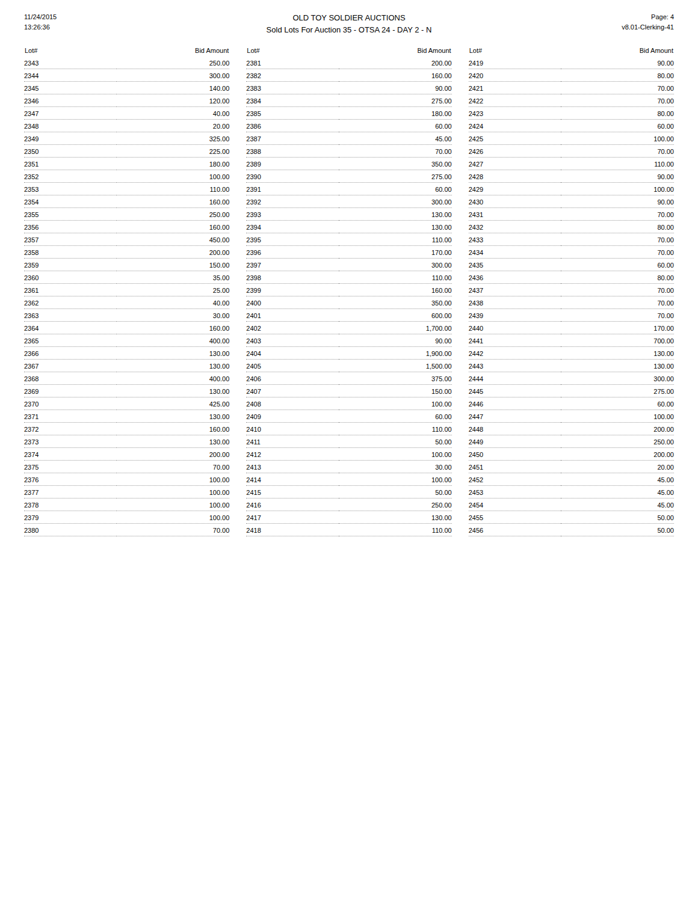11/24/2015
13:26:36
OLD TOY SOLDIER AUCTIONS
Sold Lots For Auction 35 - OTSA 24 - DAY 2 - N
Page: 4
v8.01-Clerking-41
| Lot# | Bid Amount |
| --- | --- |
| 2343 | 250.00 |
| 2344 | 300.00 |
| 2345 | 140.00 |
| 2346 | 120.00 |
| 2347 | 40.00 |
| 2348 | 20.00 |
| 2349 | 325.00 |
| 2350 | 225.00 |
| 2351 | 180.00 |
| 2352 | 100.00 |
| 2353 | 110.00 |
| 2354 | 160.00 |
| 2355 | 250.00 |
| 2356 | 160.00 |
| 2357 | 450.00 |
| 2358 | 200.00 |
| 2359 | 150.00 |
| 2360 | 35.00 |
| 2361 | 25.00 |
| 2362 | 40.00 |
| 2363 | 30.00 |
| 2364 | 160.00 |
| 2365 | 400.00 |
| 2366 | 130.00 |
| 2367 | 130.00 |
| 2368 | 400.00 |
| 2369 | 130.00 |
| 2370 | 425.00 |
| 2371 | 130.00 |
| 2372 | 160.00 |
| 2373 | 130.00 |
| 2374 | 200.00 |
| 2375 | 70.00 |
| 2376 | 100.00 |
| 2377 | 100.00 |
| 2378 | 100.00 |
| 2379 | 100.00 |
| 2380 | 70.00 |
| Lot# | Bid Amount |
| --- | --- |
| 2381 | 200.00 |
| 2382 | 160.00 |
| 2383 | 90.00 |
| 2384 | 275.00 |
| 2385 | 180.00 |
| 2386 | 60.00 |
| 2387 | 45.00 |
| 2388 | 70.00 |
| 2389 | 350.00 |
| 2390 | 275.00 |
| 2391 | 60.00 |
| 2392 | 300.00 |
| 2393 | 130.00 |
| 2394 | 130.00 |
| 2395 | 110.00 |
| 2396 | 170.00 |
| 2397 | 300.00 |
| 2398 | 110.00 |
| 2399 | 160.00 |
| 2400 | 350.00 |
| 2401 | 600.00 |
| 2402 | 1,700.00 |
| 2403 | 90.00 |
| 2404 | 1,900.00 |
| 2405 | 1,500.00 |
| 2406 | 375.00 |
| 2407 | 150.00 |
| 2408 | 100.00 |
| 2409 | 60.00 |
| 2410 | 110.00 |
| 2411 | 50.00 |
| 2412 | 100.00 |
| 2413 | 30.00 |
| 2414 | 100.00 |
| 2415 | 50.00 |
| 2416 | 250.00 |
| 2417 | 130.00 |
| 2418 | 110.00 |
| Lot# | Bid Amount |
| --- | --- |
| 2419 | 90.00 |
| 2420 | 80.00 |
| 2421 | 70.00 |
| 2422 | 70.00 |
| 2423 | 80.00 |
| 2424 | 60.00 |
| 2425 | 100.00 |
| 2426 | 70.00 |
| 2427 | 110.00 |
| 2428 | 90.00 |
| 2429 | 100.00 |
| 2430 | 90.00 |
| 2431 | 70.00 |
| 2432 | 80.00 |
| 2433 | 70.00 |
| 2434 | 70.00 |
| 2435 | 60.00 |
| 2436 | 80.00 |
| 2437 | 70.00 |
| 2438 | 70.00 |
| 2439 | 70.00 |
| 2440 | 170.00 |
| 2441 | 700.00 |
| 2442 | 130.00 |
| 2443 | 130.00 |
| 2444 | 300.00 |
| 2445 | 275.00 |
| 2446 | 60.00 |
| 2447 | 100.00 |
| 2448 | 200.00 |
| 2449 | 250.00 |
| 2450 | 200.00 |
| 2451 | 20.00 |
| 2452 | 45.00 |
| 2453 | 45.00 |
| 2454 | 45.00 |
| 2455 | 50.00 |
| 2456 | 50.00 |